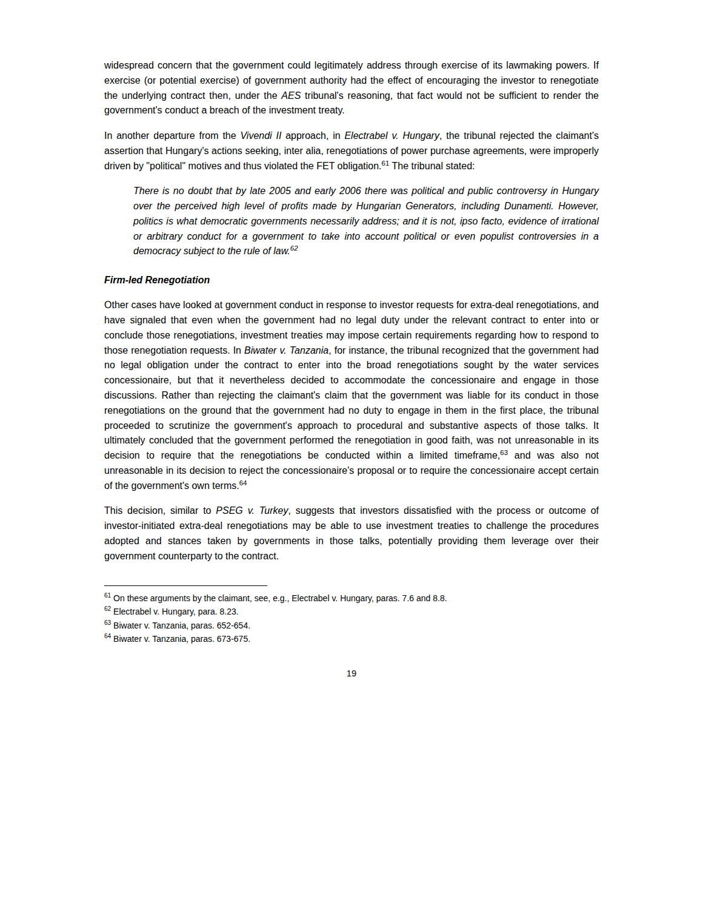widespread concern that the government could legitimately address through exercise of its lawmaking powers. If exercise (or potential exercise) of government authority had the effect of encouraging the investor to renegotiate the underlying contract then, under the AES tribunal's reasoning, that fact would not be sufficient to render the government's conduct a breach of the investment treaty.
In another departure from the Vivendi II approach, in Electrabel v. Hungary, the tribunal rejected the claimant's assertion that Hungary's actions seeking, inter alia, renegotiations of power purchase agreements, were improperly driven by "political" motives and thus violated the FET obligation.61 The tribunal stated:
There is no doubt that by late 2005 and early 2006 there was political and public controversy in Hungary over the perceived high level of profits made by Hungarian Generators, including Dunamenti. However, politics is what democratic governments necessarily address; and it is not, ipso facto, evidence of irrational or arbitrary conduct for a government to take into account political or even populist controversies in a democracy subject to the rule of law.62
Firm-led Renegotiation
Other cases have looked at government conduct in response to investor requests for extra-deal renegotiations, and have signaled that even when the government had no legal duty under the relevant contract to enter into or conclude those renegotiations, investment treaties may impose certain requirements regarding how to respond to those renegotiation requests. In Biwater v. Tanzania, for instance, the tribunal recognized that the government had no legal obligation under the contract to enter into the broad renegotiations sought by the water services concessionaire, but that it nevertheless decided to accommodate the concessionaire and engage in those discussions. Rather than rejecting the claimant's claim that the government was liable for its conduct in those renegotiations on the ground that the government had no duty to engage in them in the first place, the tribunal proceeded to scrutinize the government's approach to procedural and substantive aspects of those talks. It ultimately concluded that the government performed the renegotiation in good faith, was not unreasonable in its decision to require that the renegotiations be conducted within a limited timeframe,63 and was also not unreasonable in its decision to reject the concessionaire's proposal or to require the concessionaire accept certain of the government's own terms.64
This decision, similar to PSEG v. Turkey, suggests that investors dissatisfied with the process or outcome of investor-initiated extra-deal renegotiations may be able to use investment treaties to challenge the procedures adopted and stances taken by governments in those talks, potentially providing them leverage over their government counterparty to the contract.
61 On these arguments by the claimant, see, e.g., Electrabel v. Hungary, paras. 7.6 and 8.8.
62 Electrabel v. Hungary, para. 8.23.
63 Biwater v. Tanzania, paras. 652-654.
64 Biwater v. Tanzania, paras. 673-675.
19